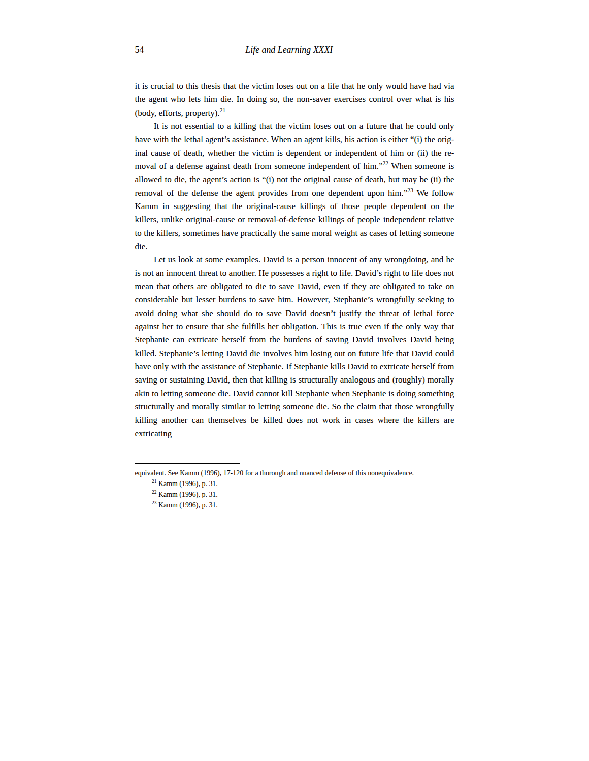54 Life and Learning XXXI
it is crucial to this thesis that the victim loses out on a life that he only would have had via the agent who lets him die. In doing so, the non-saver exercises control over what is his (body, efforts, property).21
It is not essential to a killing that the victim loses out on a future that he could only have with the lethal agent’s assistance. When an agent kills, his action is either “(i) the original cause of death, whether the victim is dependent or independent of him or (ii) the removal of a defense against death from someone independent of him.”22 When someone is allowed to die, the agent’s action is “(i) not the original cause of death, but may be (ii) the removal of the defense the agent provides from one dependent upon him.”23 We follow Kamm in suggesting that the original-cause killings of those people dependent on the killers, unlike original-cause or removal-of-defense killings of people independent relative to the killers, sometimes have practically the same moral weight as cases of letting someone die.
Let us look at some examples. David is a person innocent of any wrongdoing, and he is not an innocent threat to another. He possesses a right to life. David’s right to life does not mean that others are obligated to die to save David, even if they are obligated to take on considerable but lesser burdens to save him. However, Stephanie’s wrongfully seeking to avoid doing what she should do to save David doesn’t justify the threat of lethal force against her to ensure that she fulfills her obligation. This is true even if the only way that Stephanie can extricate herself from the burdens of saving David involves David being killed. Stephanie’s letting David die involves him losing out on future life that David could have only with the assistance of Stephanie. If Stephanie kills David to extricate herself from saving or sustaining David, then that killing is structurally analogous and (roughly) morally akin to letting someone die. David cannot kill Stephanie when Stephanie is doing something structurally and morally similar to letting someone die. So the claim that those wrongfully killing another can themselves be killed does not work in cases where the killers are extricating
equivalent. See Kamm (1996), 17-120 for a thorough and nuanced defense of this nonequivalence.
21 Kamm (1996), p. 31.
22 Kamm (1996), p. 31.
23 Kamm (1996), p. 31.